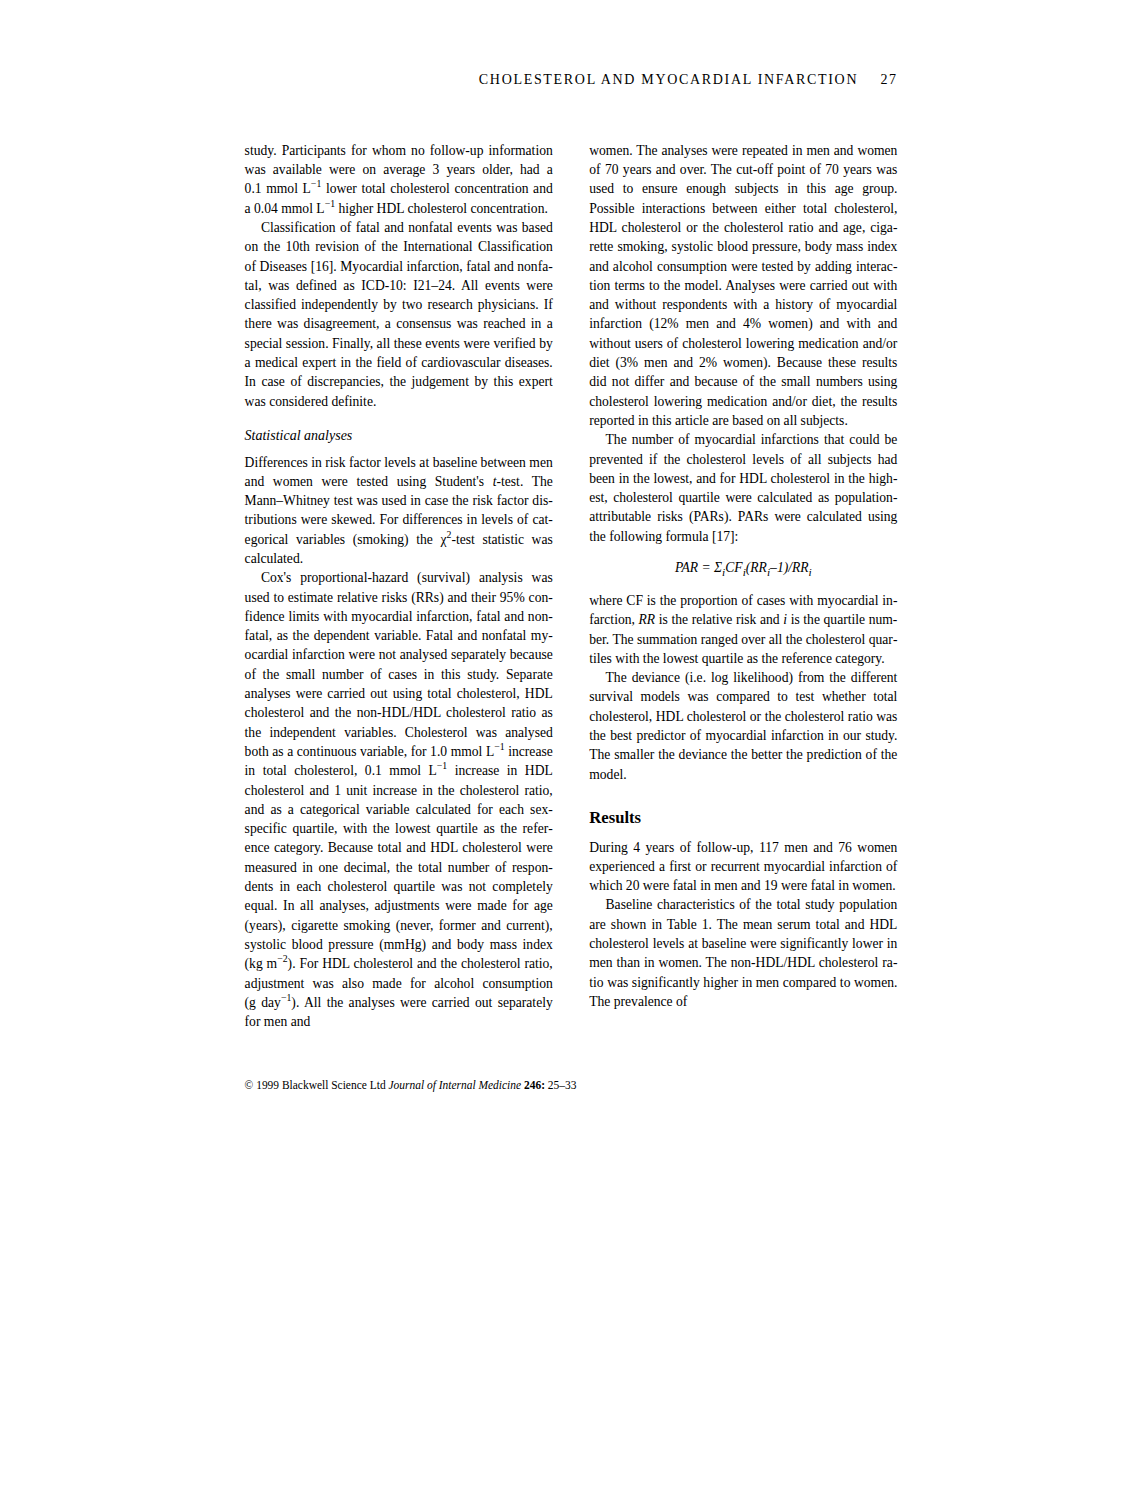Cholesterol and myocardial infarction27
study. Participants for whom no follow-up information was available were on average 3 years older, had a 0.1 mmol L−1 lower total cholesterol concentration and a 0.04 mmol L−1 higher HDL cholesterol concentration.
Classification of fatal and nonfatal events was based on the 10th revision of the International Classification of Diseases [16]. Myocardial infarction, fatal and nonfatal, was defined as ICD-10: I21–24. All events were classified independently by two research physicians. If there was disagreement, a consensus was reached in a special session. Finally, all these events were verified by a medical expert in the field of cardiovascular diseases. In case of discrepancies, the judgement by this expert was considered definite.
Statistical analyses
Differences in risk factor levels at baseline between men and women were tested using Student's t-test. The Mann–Whitney test was used in case the risk factor distributions were skewed. For differences in levels of categorical variables (smoking) the χ2-test statistic was calculated.
Cox's proportional-hazard (survival) analysis was used to estimate relative risks (RRs) and their 95% confidence limits with myocardial infarction, fatal and nonfatal, as the dependent variable. Fatal and nonfatal myocardial infarction were not analysed separately because of the small number of cases in this study. Separate analyses were carried out using total cholesterol, HDL cholesterol and the non-HDL/HDL cholesterol ratio as the independent variables. Cholesterol was analysed both as a continuous variable, for 1.0 mmol L−1 increase in total cholesterol, 0.1 mmol L−1 increase in HDL cholesterol and 1 unit increase in the cholesterol ratio, and as a categorical variable calculated for each sex-specific quartile, with the lowest quartile as the reference category. Because total and HDL cholesterol were measured in one decimal, the total number of respondents in each cholesterol quartile was not completely equal. In all analyses, adjustments were made for age (years), cigarette smoking (never, former and current), systolic blood pressure (mmHg) and body mass index (kg m−2). For HDL cholesterol and the cholesterol ratio, adjustment was also made for alcohol consumption (g day−1). All the analyses were carried out separately for men and
women. The analyses were repeated in men and women of 70 years and over. The cut-off point of 70 years was used to ensure enough subjects in this age group. Possible interactions between either total cholesterol, HDL cholesterol or the cholesterol ratio and age, cigarette smoking, systolic blood pressure, body mass index and alcohol consumption were tested by adding interaction terms to the model. Analyses were carried out with and without respondents with a history of myocardial infarction (12% men and 4% women) and with and without users of cholesterol lowering medication and/or diet (3% men and 2% women). Because these results did not differ and because of the small numbers using cholesterol lowering medication and/or diet, the results reported in this article are based on all subjects.
The number of myocardial infarctions that could be prevented if the cholesterol levels of all subjects had been in the lowest, and for HDL cholesterol in the highest, cholesterol quartile were calculated as population-attributable risks (PARs). PARs were calculated using the following formula [17]:
PAR = ΣiCFi(RRi–1)/RRi
where CF is the proportion of cases with myocardial infarction, RR is the relative risk and i is the quartile number. The summation ranged over all the cholesterol quartiles with the lowest quartile as the reference category.
The deviance (i.e. log likelihood) from the different survival models was compared to test whether total cholesterol, HDL cholesterol or the cholesterol ratio was the best predictor of myocardial infarction in our study. The smaller the deviance the better the prediction of the model.
Results
During 4 years of follow-up, 117 men and 76 women experienced a first or recurrent myocardial infarction of which 20 were fatal in men and 19 were fatal in women.
Baseline characteristics of the total study population are shown in Table 1. The mean serum total and HDL cholesterol levels at baseline were significantly lower in men than in women. The non-HDL/HDL cholesterol ratio was significantly higher in men compared to women. The prevalence of
© 1999 Blackwell Science Ltd Journal of Internal Medicine 246: 25–33